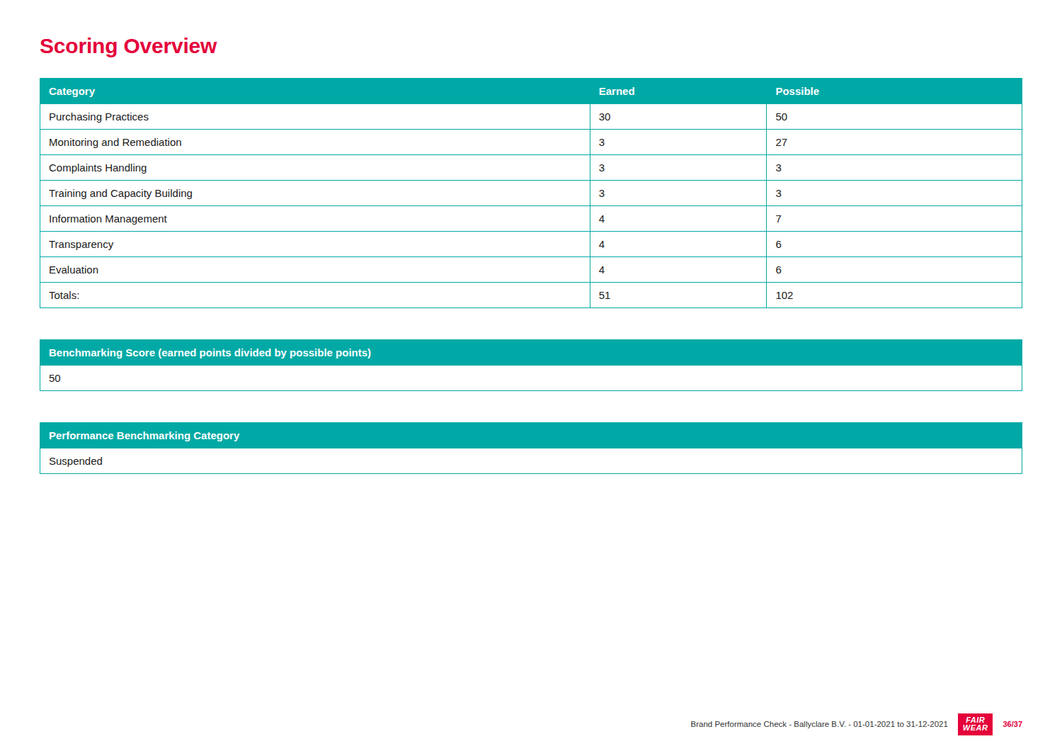Scoring Overview
| Category | Earned | Possible |
| --- | --- | --- |
| Purchasing Practices | 30 | 50 |
| Monitoring and Remediation | 3 | 27 |
| Complaints Handling | 3 | 3 |
| Training and Capacity Building | 3 | 3 |
| Information Management | 4 | 7 |
| Transparency | 4 | 6 |
| Evaluation | 4 | 6 |
| Totals: | 51 | 102 |
Benchmarking Score (earned points divided by possible points)
50
Performance Benchmarking Category
Suspended
Brand Performance Check - Ballyclare B.V. - 01-01-2021 to 31-12-2021 FAIR
WEAR 36/37